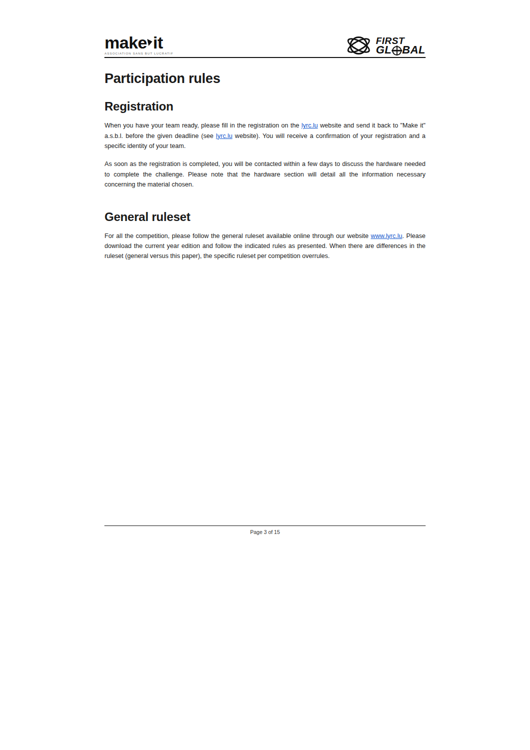make it
Association sans but lucratif
FIRST
GL BAL
Participation rules
Registration
When you have your team ready, please fill in the registration on the lyrc.lu website and send it back to "Make it" a.s.b.l. before the given deadline (see lyrc.lu website). You will receive a confirmation of your registration and a specific identity of your team.
As soon as the registration is completed, you will be contacted within a few days to discuss the hardware needed to complete the challenge. Please note that the hardware section will detail all the information necessary concerning the material chosen.
General ruleset
For all the competition, please follow the general ruleset available online through our website www.lyrc.lu. Please download the current year edition and follow the indicated rules as presented. When there are differences in the ruleset (general versus this paper), the specific ruleset per competition overrules.
Page 3 of 15